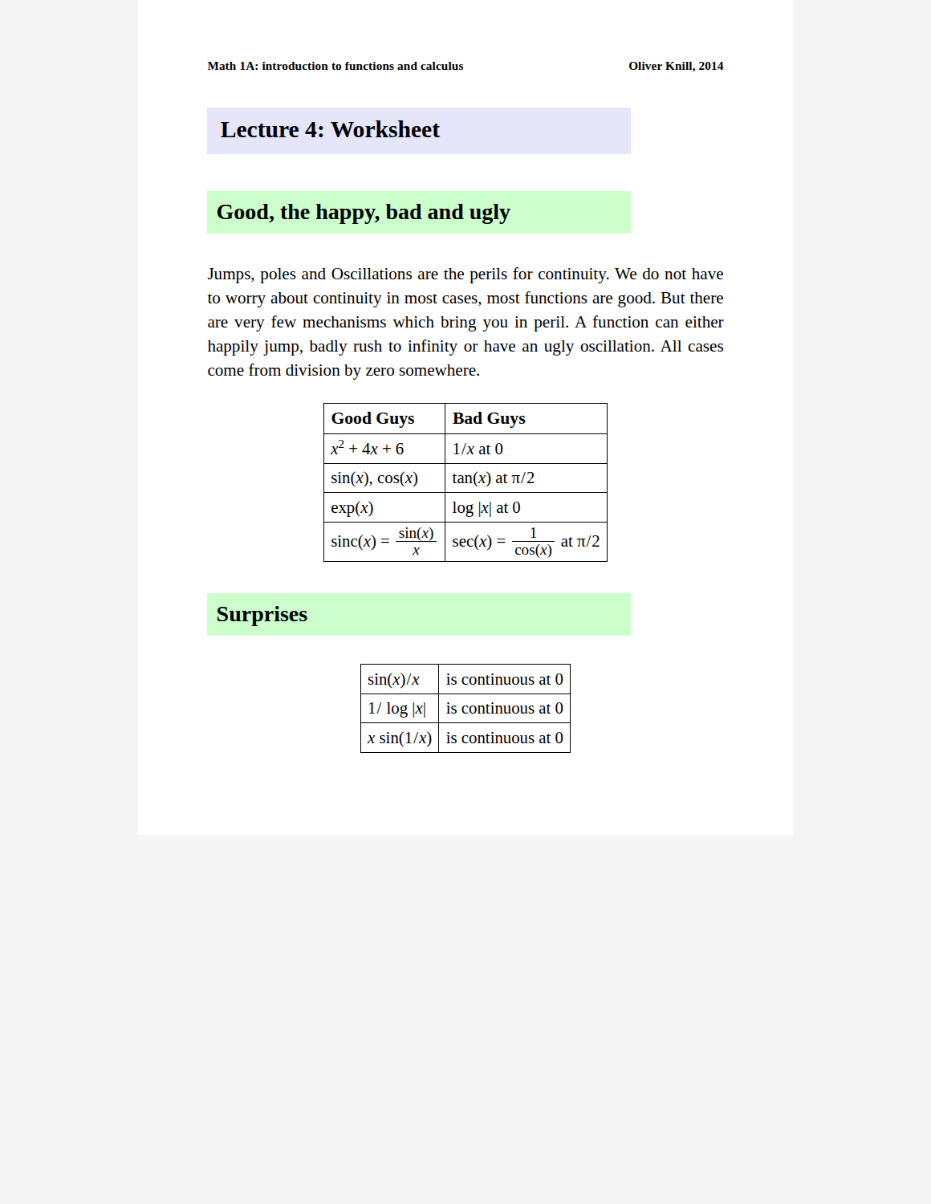Math 1A: introduction to functions and calculus Oliver Knill, 2014
Lecture 4: Worksheet
Good, the happy, bad and ugly
Jumps, poles and Oscillations are the perils for continuity. We do not have to worry about continuity in most cases, most functions are good. But there are very few mechanisms which bring you in peril. A function can either happily jump, badly rush to infinity or have an ugly oscillation. All cases come from division by zero somewhere.
| Good Guys | Bad Guys |
| --- | --- |
| x 2 + 4 x + 6 | 1 / x at 0 |
| sin ( x ), cos ( x ) | tan ( x ) at π / 2 |
| exp ( x ) | log / x / at 0 |
| sinc ( x ) = sin ( x ) x | sec ( x ) = 1 cos ( x ) at π / 2 |
Surprises
| sin ( x ) / x | is continuous at 0 |
| 1 / log / x / | is continuous at 0 |
| x sin (1 / x ) | is continuous at 0 |